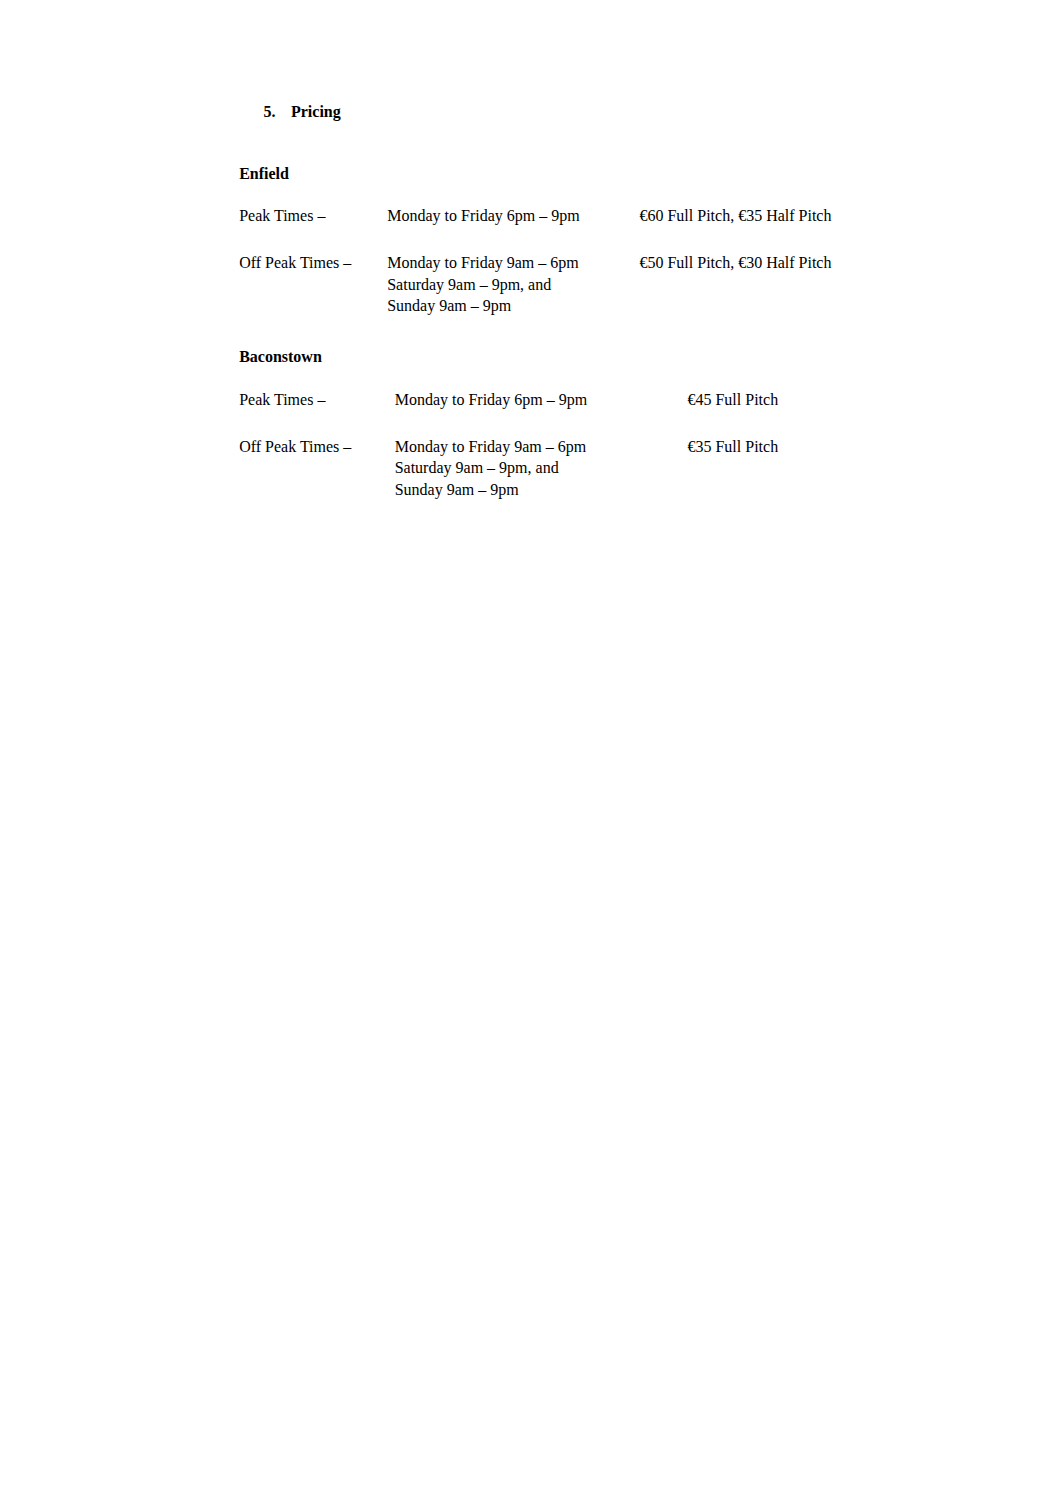Pricing
Enfield
| Peak Times – | Monday to Friday 6pm – 9pm | €60 Full Pitch, €35 Half Pitch |
| Off Peak Times – | Monday to Friday 9am – 6pm Saturday 9am – 9pm, and Sunday 9am – 9pm | €50 Full Pitch, €30 Half Pitch |
Baconstown
| Peak Times – | Monday to Friday 6pm – 9pm | €45 Full Pitch |
| Off Peak Times – | Monday to Friday 9am – 6pm Saturday 9am – 9pm, and Sunday 9am – 9pm | €35 Full Pitch |